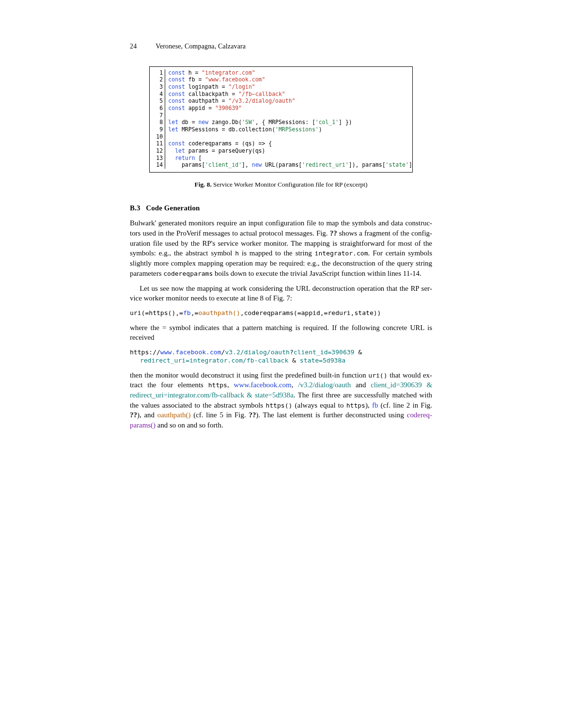24 Veronese, Compagna, Calzavara
1 const h = "integrator.com"
2 const fb = "www.facebook.com"
3 const loginpath = "/login"
4 const callbackpath = "/fb−callback"
5 const oauthpath = "/v3.2/dialog/oauth"
6 const appid = "390639"
7
8 let db = new zango.Db('SW', { MRPSessions: ['col_1'] })
9 let MRPSessions = db.collection('MRPSessions')
10
11 const codereqparams = (qs) => {
12  let params = parseQuery(qs)
13  return [
14    params['client_id'], new URL(params['redirect_uri']), params['state'] ] }
Fig. 8. Service Worker Monitor Configuration file for RP (excerpt)
B.3 Code Generation
Bulwark' generated monitors require an input configuration file to map the symbols and data constructors used in the ProVerif messages to actual protocol messages. Fig. ?? shows a fragment of the configuration file used by the RP's service worker monitor. The mapping is straightforward for most of the symbols: e.g., the abstract symbol h is mapped to the string integrator.com. For certain symbols slightly more complex mapping operation may be required: e.g., the deconstruction of the query string parameters codereqparams boils down to execute the trivial JavaScript function within lines 11-14.
Let us see now the mapping at work considering the URL deconstruction operation that the RP service worker monitor needs to execute at line 8 of Fig. 7:
uri(=https(),=fb,=oauthpath(),codereqparams(=appid,=reduri,state))
where the = symbol indicates that a pattern matching is required. If the following concrete URL is received
https://www.facebook.com/v3.2/dialog/oauth?client_id=390639 & redirect_uri=integrator.com/fb-callback & state=5d938a
then the monitor would deconstruct it using first the predefined built-in function uri() that would extract the four elements https, www.facebook.com, /v3.2/dialog/oauth and client_id=390639 & redirect_uri=integrator.com/fb-callback & state=5d938a. The first three are successfully matched with the values associated to the abstract symbols https() (always equal to https), fb (cf. line 2 in Fig. ??), and oauthpath() (cf. line 5 in Fig. ??). The last element is further deconstructed using codereqparams() and so on and so forth.